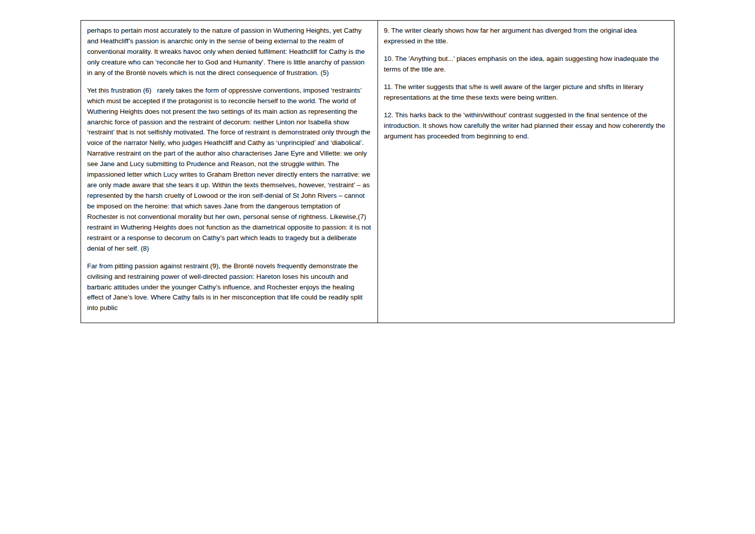| perhaps to pertain most accurately to the nature of passion in Wuthering Heights, yet Cathy and Heathcliff’s passion is anarchic only in the sense of being external to the realm of conventional morality. It wreaks havoc only when denied fulfilment: Heathcliff for Cathy is the only creature who can ‘reconcile her to God and Humanity’. There is little anarchy of passion in any of the Brontë novels which is not the direct consequence of frustration. (5) Yet this frustration (6) rarely takes the form of oppressive conventions, imposed ‘restraints’ which must be accepted if the protagonist is to reconcile herself to the world. The world of Wuthering Heights does not present the two settings of its main action as representing the anarchic force of passion and the restraint of decorum: neither Linton nor Isabella show ‘restraint’ that is not selfishly motivated. The force of restraint is demonstrated only through the voice of the narrator Nelly, who judges Heathcliff and Cathy as ‘unprincipled’ and ‘diabolical’. Narrative restraint on the part of the author also characterises Jane Eyre and Villette: we only see Jane and Lucy submitting to Prudence and Reason, not the struggle within. The impassioned letter which Lucy writes to Graham Bretton never directly enters the narrative: we are only made aware that she tears it up. Within the texts themselves, however, ‘restraint’ – as represented by the harsh cruelty of Lowood or the iron self-denial of St John Rivers – cannot be imposed on the heroine: that which saves Jane from the dangerous temptation of Rochester is not conventional morality but her own, personal sense of rightness. Likewise,(7) restraint in Wuthering Heights does not function as the diametrical opposite to passion: it is not restraint or a response to decorum on Cathy’s part which leads to tragedy but a deliberate denial of her self. (8) Far from pitting passion against restraint (9), the Brontë novels frequently demonstrate the civilising and restraining power of well-directed passion: Hareton loses his uncouth and barbaric attitudes under the younger Cathy’s influence, and Rochester enjoys the healing effect of Jane’s love. Where Cathy fails is in her misconception that life could be readily split into public | 9. The writer clearly shows how far her argument has diverged from the original idea expressed in the title. 10. The 'Anything but...' places emphasis on the idea, again suggesting how inadequate the terms of the title are. 11. The writer suggests that s/he is well aware of the larger picture and shifts in literary representations at the time these texts were being written. 12. This harks back to the 'within/without' contrast suggested in the final sentence of the introduction. It shows how carefully the writer had planned their essay and how coherently the argument has proceeded from beginning to end. |